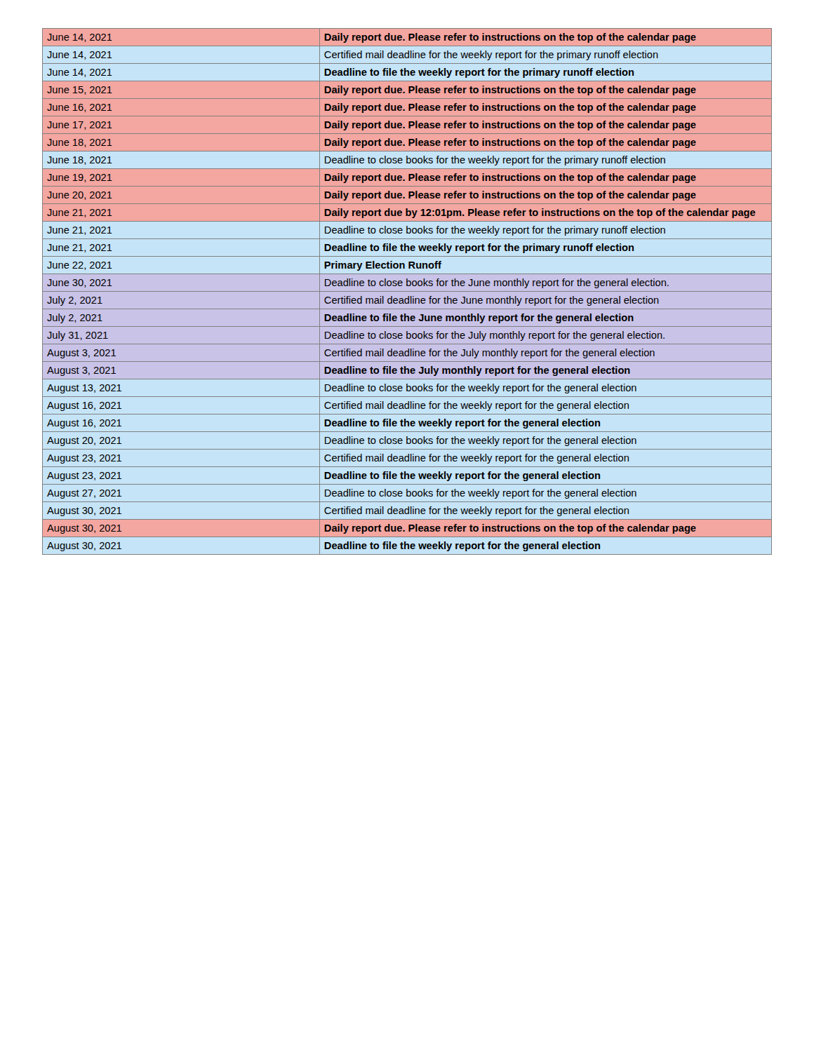| June 14, 2021 | Daily report due. Please refer to instructions on the top of the calendar page |
| June 14, 2021 | Certified mail deadline for the weekly report for the primary runoff election |
| June 14, 2021 | Deadline to file the weekly report for the primary runoff election |
| June 15, 2021 | Daily report due. Please refer to instructions on the top of the calendar page |
| June 16, 2021 | Daily report due. Please refer to instructions on the top of the calendar page |
| June 17, 2021 | Daily report due. Please refer to instructions on the top of the calendar page |
| June 18, 2021 | Daily report due. Please refer to instructions on the top of the calendar page |
| June 18, 2021 | Deadline to close books for the weekly report for the primary runoff election |
| June 19, 2021 | Daily report due. Please refer to instructions on the top of the calendar page |
| June 20, 2021 | Daily report due. Please refer to instructions on the top of the calendar page |
| June 21, 2021 | Daily report due by 12:01pm. Please refer to instructions on the top of the calendar page |
| June 21, 2021 | Deadline to close books for the weekly report for the primary runoff election |
| June 21, 2021 | Deadline to file the weekly report for the primary runoff election |
| June 22, 2021 | Primary Election Runoff |
| June 30, 2021 | Deadline to close books for the June monthly report for the general election. |
| July 2, 2021 | Certified mail deadline for the June monthly report for the general election |
| July 2, 2021 | Deadline to file the June monthly report for the general election |
| July 31, 2021 | Deadline to close books for the July monthly report for the general election. |
| August 3, 2021 | Certified mail deadline for the July monthly report for the general election |
| August 3, 2021 | Deadline to file the July monthly report for the general election |
| August 13, 2021 | Deadline to close books for the weekly report for the general election |
| August 16, 2021 | Certified mail deadline for the weekly report for the general election |
| August 16, 2021 | Deadline to file the weekly report for the general election |
| August 20, 2021 | Deadline to close books for the weekly report for the general election |
| August 23, 2021 | Certified mail deadline for the weekly report for the general election |
| August 23, 2021 | Deadline to file the weekly report for the general election |
| August 27, 2021 | Deadline to close books for the weekly report for the general election |
| August 30, 2021 | Certified mail deadline for the weekly report for the general election |
| August 30, 2021 | Daily report due. Please refer to instructions on the top of the calendar page |
| August 30, 2021 | Deadline to file the weekly report for the general election |